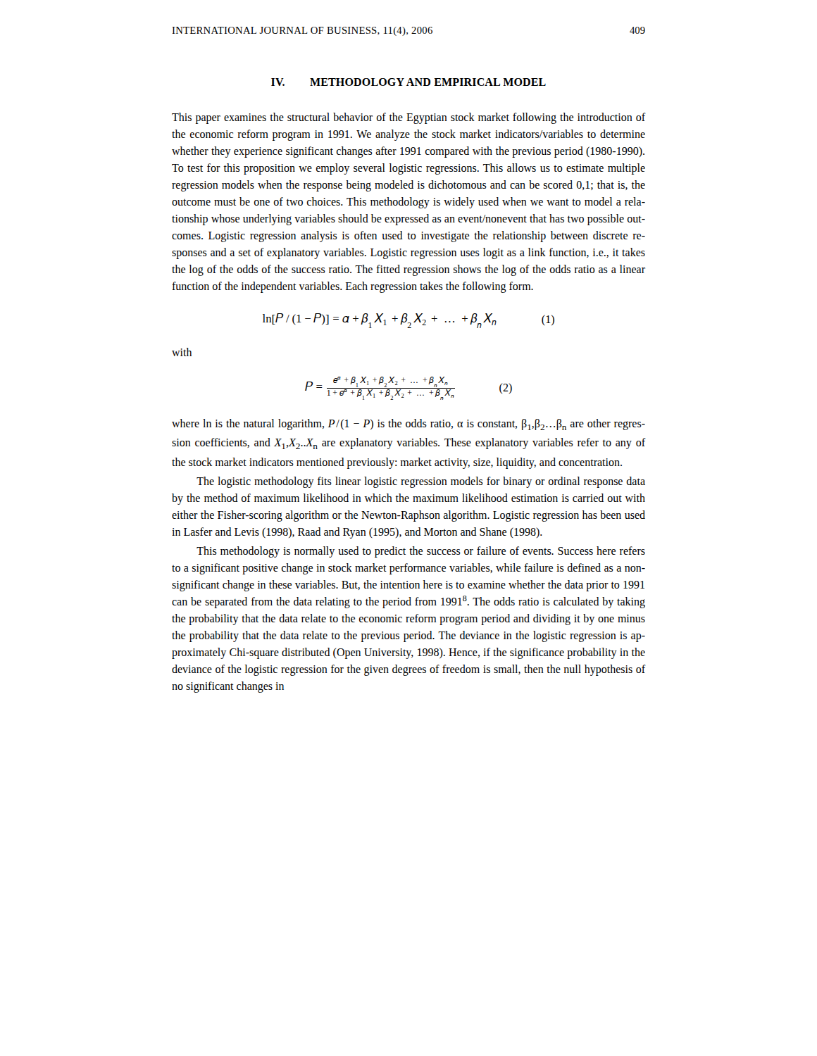INTERNATIONAL JOURNAL OF BUSINESS, 11(4), 2006 409
IV. METHODOLOGY AND EMPIRICAL MODEL
This paper examines the structural behavior of the Egyptian stock market following the introduction of the economic reform program in 1991. We analyze the stock market indicators/variables to determine whether they experience significant changes after 1991 compared with the previous period (1980-1990). To test for this proposition we employ several logistic regressions. This allows us to estimate multiple regression models when the response being modeled is dichotomous and can be scored 0,1; that is, the outcome must be one of two choices. This methodology is widely used when we want to model a relationship whose underlying variables should be expressed as an event/nonevent that has two possible outcomes. Logistic regression analysis is often used to investigate the relationship between discrete responses and a set of explanatory variables. Logistic regression uses logit as a link function, i.e., it takes the log of the odds of the success ratio. The fitted regression shows the log of the odds ratio as a linear function of the independent variables. Each regression takes the following form.
ln [ P / (1−P) ] = α + β1 X1 + β2 X2 + … + βn Xn
(1)
with
P = eα + β1X1 + β2X2 +…+ βnXn 1+ eα + β1X1 + β2X2 +…+ βnXn
(2)
where ln is the natural logarithm, P/(1 − P) is the odds ratio, α is constant, β1,β2…βn are other regression coefficients, and X1,X2..Xn are explanatory variables. These explanatory variables refer to any of the stock market indicators mentioned previously: market activity, size, liquidity, and concentration.
The logistic methodology fits linear logistic regression models for binary or ordinal response data by the method of maximum likelihood in which the maximum likelihood estimation is carried out with either the Fisher-scoring algorithm or the Newton-Raphson algorithm. Logistic regression has been used in Lasfer and Levis (1998), Raad and Ryan (1995), and Morton and Shane (1998).
This methodology is normally used to predict the success or failure of events. Success here refers to a significant positive change in stock market performance variables, while failure is defined as a non-significant change in these variables. But, the intention here is to examine whether the data prior to 1991 can be separated from the data relating to the period from 19918. The odds ratio is calculated by taking the probability that the data relate to the economic reform program period and dividing it by one minus the probability that the data relate to the previous period. The deviance in the logistic regression is approximately Chi-square distributed (Open University, 1998). Hence, if the significance probability in the deviance of the logistic regression for the given degrees of freedom is small, then the null hypothesis of no significant changes in